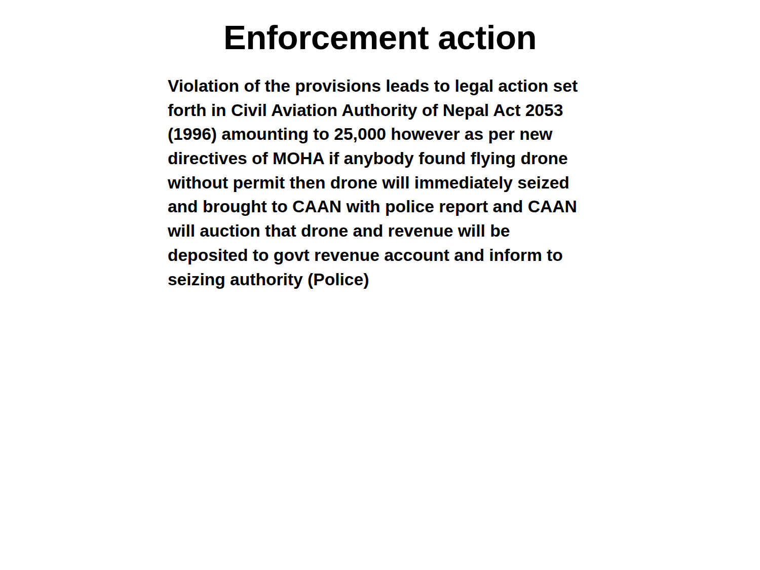Enforcement action
Violation of the provisions leads to legal action set forth in Civil Aviation Authority of Nepal Act 2053 (1996) amounting to 25,000 however as per new directives of MOHA if anybody found flying drone without permit then drone will immediately seized and brought to CAAN with police report and CAAN will auction that drone and revenue will be deposited to govt revenue account and inform to seizing authority (Police)